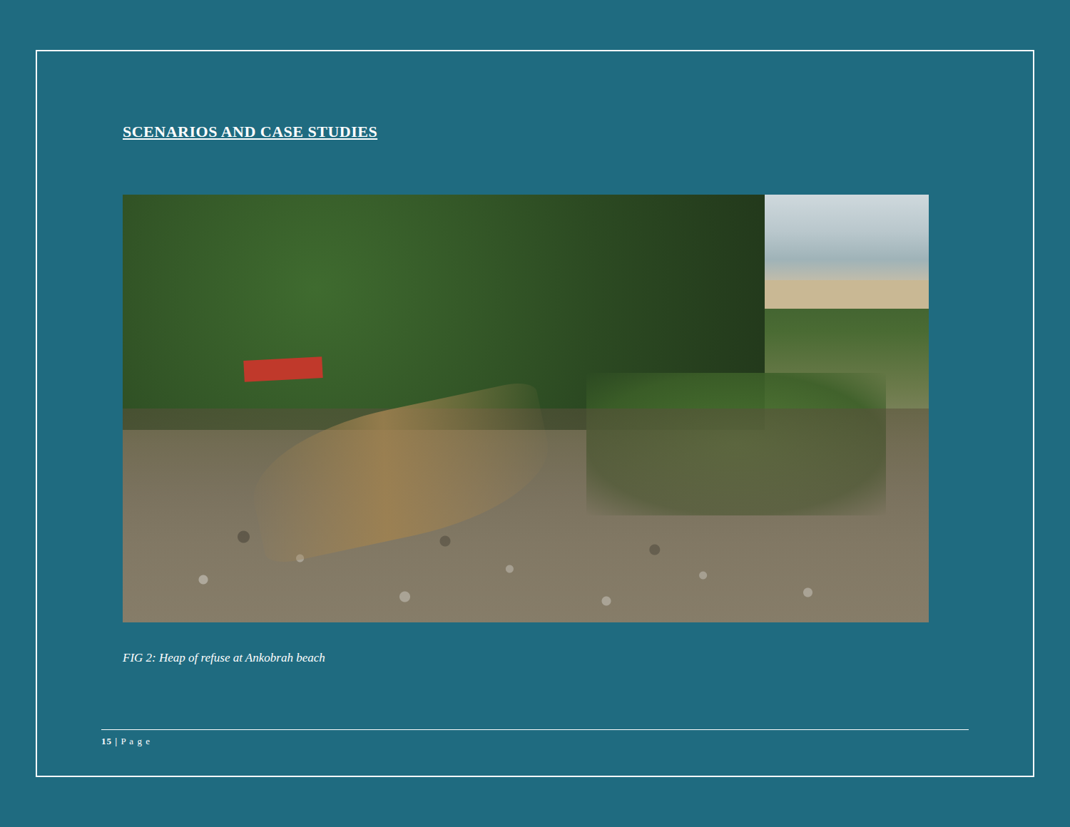SCENARIOS AND CASE STUDIES
FIG 2: Heap of refuse at Ankobrah beach
15 | P a g e